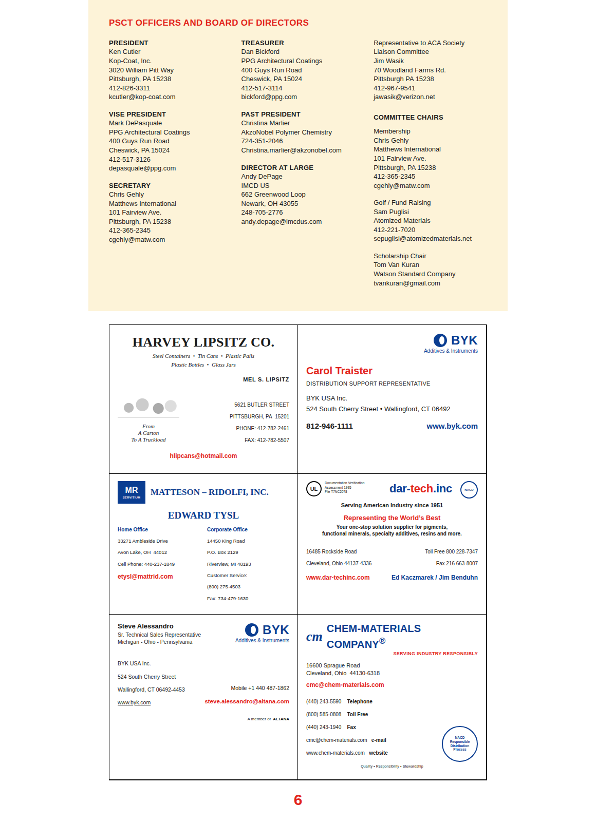PSCT Officers and Board of Directors
President
Ken Cutler
Kop-Coat, Inc.
3020 William Pitt Way
Pittsburgh, PA 15238
412-826-3311
kcutler@kop-coat.com
Vise President
Mark DePasquale
PPG Architectural Coatings
400 Guys Run Road
Cheswick, PA 15024
412-517-3126
depasquale@ppg.com
Secretary
Chris Gehly
Matthews International
101 Fairview Ave.
Pittsburgh, PA 15238
412-365-2345
cgehly@matw.com
Treasurer
Dan Bickford
PPG Architectural Coatings
400 Guys Run Road
Cheswick, PA 15024
412-517-3114
bickford@ppg.com
Past President
Christina Marlier
AkzoNobel Polymer Chemistry
724-351-2046
Christina.marlier@akzonobel.com
Director at Large
Andy DePage
IMCD US
662 Greenwood Loop
Newark, OH 43055
248-705-2776
andy.depage@imcdus.com
Representative to ACA Society
Liaison Committee
Jim Wasik
70 Woodland Farms Rd.
Pittsburgh PA 15238
412-967-9541
jawasik@verizon.net
Committee Chairs
Membership
Chris Gehly
Matthews International
101 Fairview Ave.
Pittsburgh, PA 15238
412-365-2345
cgehly@matw.com
Golf / Fund Raising
Sam Puglisi
Atomized Materials
412-221-7020
sepuglisi@atomizedmaterials.net
Scholarship Chair
Tom Van Kuran
Watson Standard Company
tvankuran@gmail.com
HARVEY LIPSITZ CO.
Steel Containers • Tin Cans • Plastic Pails
Plastic Bottles • Glass Jars
MEL S. LIPSITZ
From
A Carton
To A Truckload
5621 BUTLER STREET
PITTSBURGH, PA 15201
PHONE: 412-782-2461
FAX: 412-782-5507
hlipcans@hotmail.com
BYK
Additives & Instruments
Carol Traister
DISTRIBUTION SUPPORT REPRESENTATIVE
BYK USA Inc.
524 South Cherry Street • Wallingford, CT 06492
812-946-1111 www.byk.com
MRSERVITIUM
MATTESON – RIDOLFI, INC.
EDWARD TYSL
Home Office
33271 Ambleside Drive
Avon Lake, OH 44012
Cell Phone: 440-237-1849
etysl@mattrid.com
Corporate Office
14450 King Road
P.O. Box 2129
Riverview, MI 48193
Customer Service:
(800) 275-4503
Fax: 734-479-1630
UL
Documentation Verification Assessment 1995
File T7NC2078
dar-tech.inc
NACD
Serving American Industry since 1951
Representing the World’s Best
Your one-stop solution supplier for pigments,
functional minerals, specialty additives, resins and more.
16485 Rockside Road
Cleveland, Ohio 44137-4336
www.dar-techinc.com
Toll Free 800 228-7347
Fax 216 663-8007
Ed Kaczmarek / Jim Benduhn
Steve Alessandro
Sr. Technical Sales Representative
Michigan - Ohio - Pennsylvania
BYK
Additives & Instruments
BYK USA Inc.
524 South Cherry Street
Wallingford, CT 06492-4453
www.byk.com
Mobile +1 440 487-1862
steve.alessandro@altana.com
A member of ALTANA
cm CHEM-MATERIALS COMPANY®
SERVING INDUSTRY RESPONSIBLY
16600 Sprague Road
Cleveland, Ohio 44130-6318
cmc@chem-materials.com
(440) 243-5590 Telephone
(800) 585-0808 Toll Free
(440) 243-1940 Fax
cmc@chem-materials.com e-mail
www.chem-materials.com website
NACD
Responsible
Distribution
Process
Quality • Responsibility • Stewardship
6